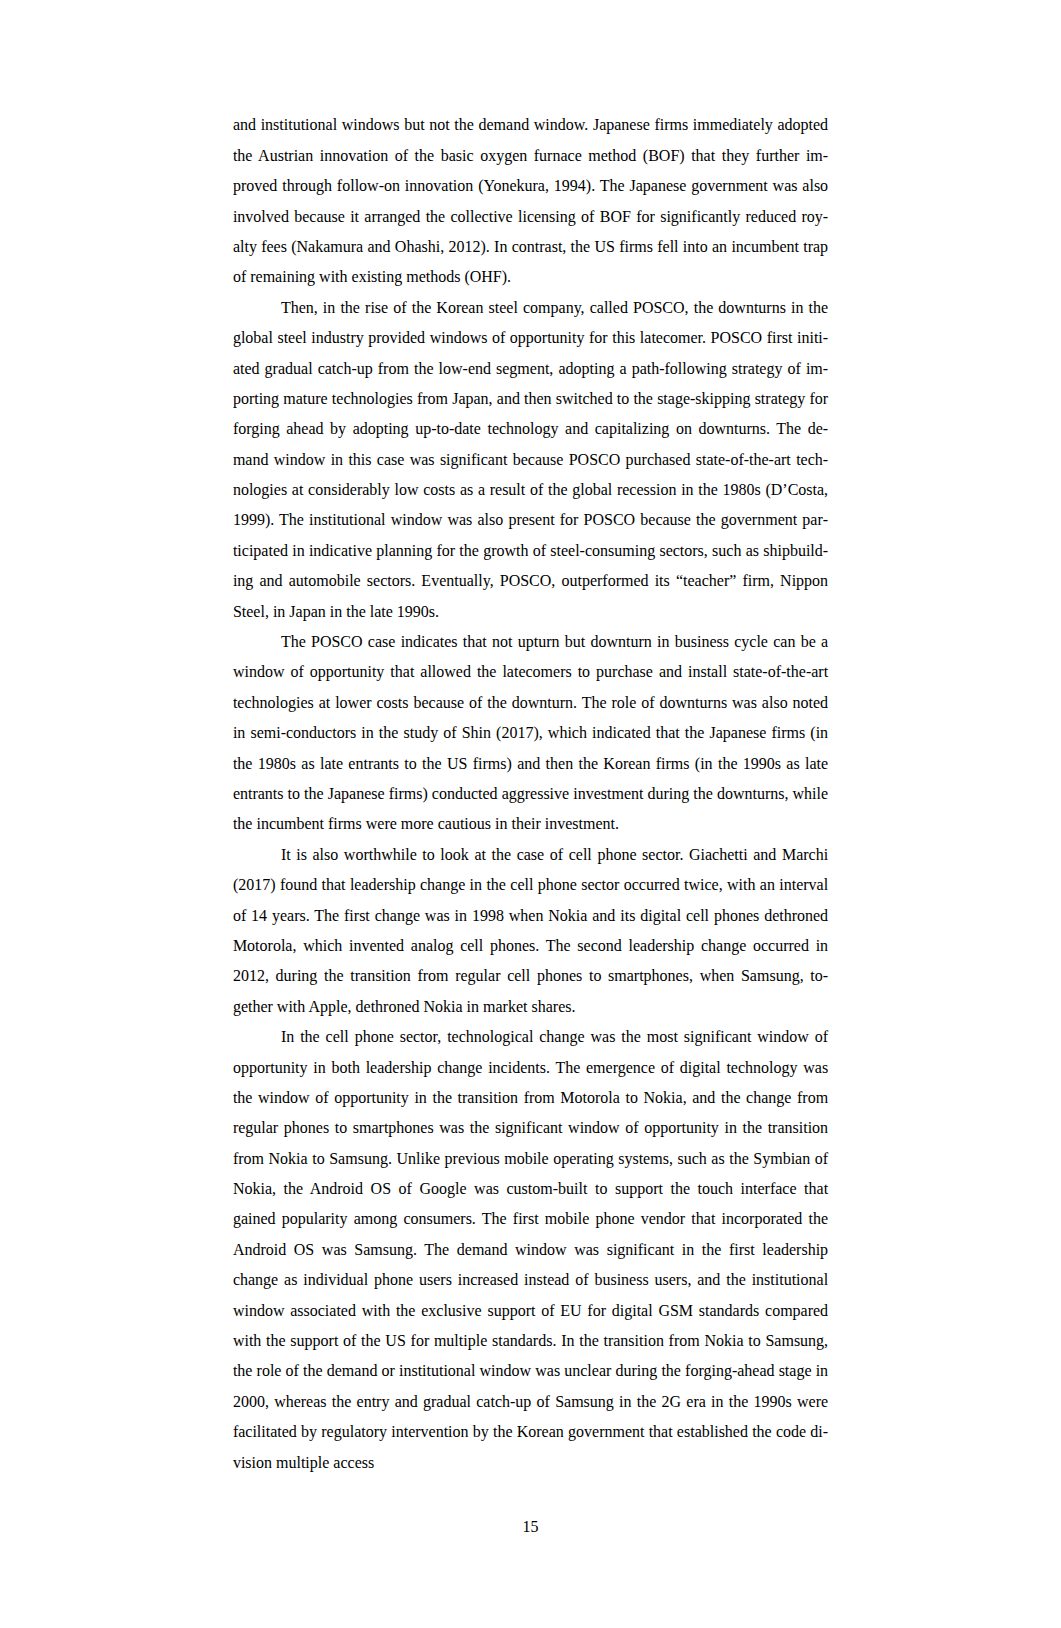and institutional windows but not the demand window. Japanese firms immediately adopted the Austrian innovation of the basic oxygen furnace method (BOF) that they further improved through follow-on innovation (Yonekura, 1994). The Japanese government was also involved because it arranged the collective licensing of BOF for significantly reduced royalty fees (Nakamura and Ohashi, 2012). In contrast, the US firms fell into an incumbent trap of remaining with existing methods (OHF).
Then, in the rise of the Korean steel company, called POSCO, the downturns in the global steel industry provided windows of opportunity for this latecomer. POSCO first initiated gradual catch-up from the low-end segment, adopting a path-following strategy of importing mature technologies from Japan, and then switched to the stage-skipping strategy for forging ahead by adopting up-to-date technology and capitalizing on downturns. The demand window in this case was significant because POSCO purchased state-of-the-art technologies at considerably low costs as a result of the global recession in the 1980s (D’Costa, 1999). The institutional window was also present for POSCO because the government participated in indicative planning for the growth of steel-consuming sectors, such as shipbuilding and automobile sectors. Eventually, POSCO, outperformed its “teacher” firm, Nippon Steel, in Japan in the late 1990s.
The POSCO case indicates that not upturn but downturn in business cycle can be a window of opportunity that allowed the latecomers to purchase and install state-of-the-art technologies at lower costs because of the downturn. The role of downturns was also noted in semi-conductors in the study of Shin (2017), which indicated that the Japanese firms (in the 1980s as late entrants to the US firms) and then the Korean firms (in the 1990s as late entrants to the Japanese firms) conducted aggressive investment during the downturns, while the incumbent firms were more cautious in their investment.
It is also worthwhile to look at the case of cell phone sector. Giachetti and Marchi (2017) found that leadership change in the cell phone sector occurred twice, with an interval of 14 years. The first change was in 1998 when Nokia and its digital cell phones dethroned Motorola, which invented analog cell phones. The second leadership change occurred in 2012, during the transition from regular cell phones to smartphones, when Samsung, together with Apple, dethroned Nokia in market shares.
In the cell phone sector, technological change was the most significant window of opportunity in both leadership change incidents. The emergence of digital technology was the window of opportunity in the transition from Motorola to Nokia, and the change from regular phones to smartphones was the significant window of opportunity in the transition from Nokia to Samsung. Unlike previous mobile operating systems, such as the Symbian of Nokia, the Android OS of Google was custom-built to support the touch interface that gained popularity among consumers. The first mobile phone vendor that incorporated the Android OS was Samsung. The demand window was significant in the first leadership change as individual phone users increased instead of business users, and the institutional window associated with the exclusive support of EU for digital GSM standards compared with the support of the US for multiple standards. In the transition from Nokia to Samsung, the role of the demand or institutional window was unclear during the forging-ahead stage in 2000, whereas the entry and gradual catch-up of Samsung in the 2G era in the 1990s were facilitated by regulatory intervention by the Korean government that established the code division multiple access
15